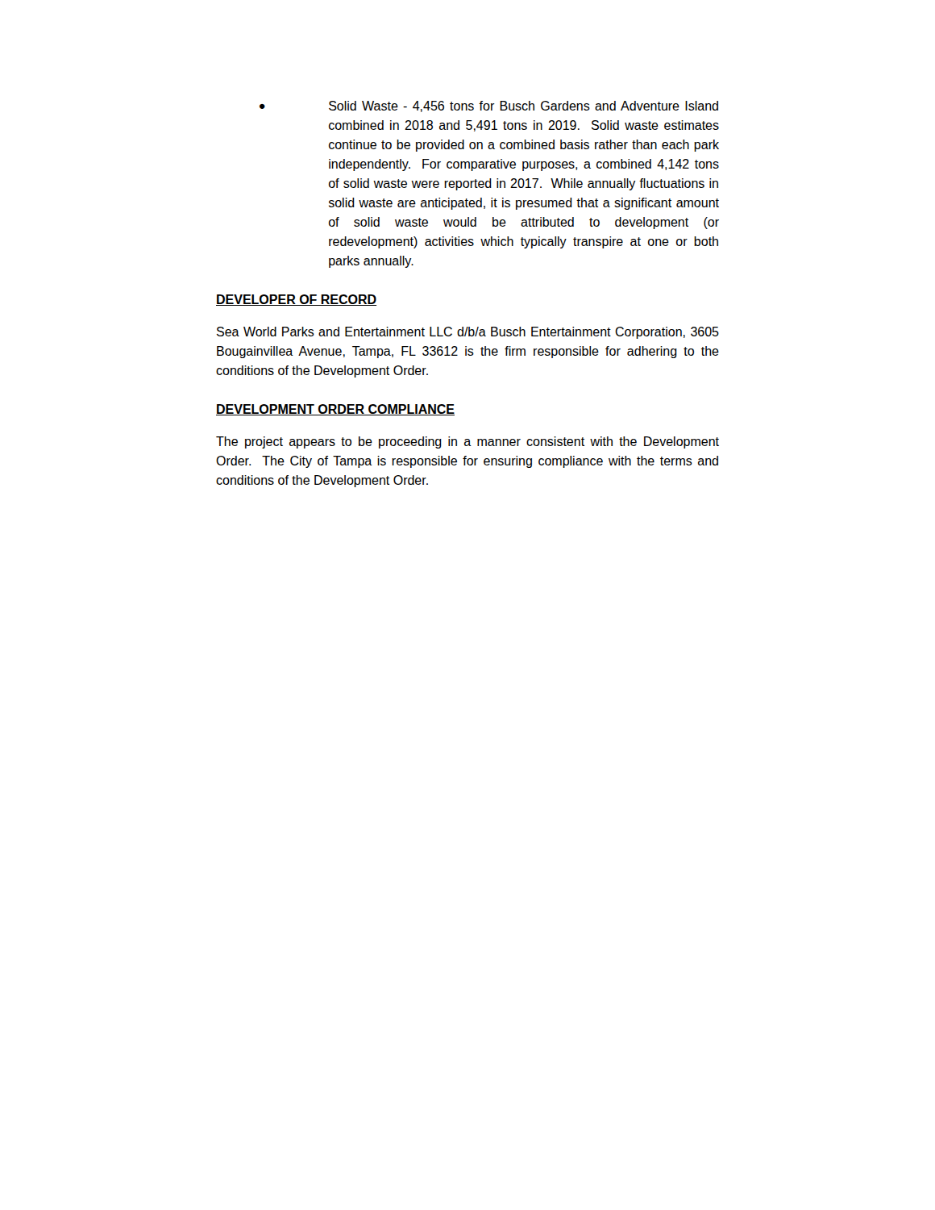Solid Waste - 4,456 tons for Busch Gardens and Adventure Island combined in 2018 and 5,491 tons in 2019. Solid waste estimates continue to be provided on a combined basis rather than each park independently. For comparative purposes, a combined 4,142 tons of solid waste were reported in 2017. While annually fluctuations in solid waste are anticipated, it is presumed that a significant amount of solid waste would be attributed to development (or redevelopment) activities which typically transpire at one or both parks annually.
DEVELOPER OF RECORD
Sea World Parks and Entertainment LLC d/b/a Busch Entertainment Corporation, 3605 Bougainvillea Avenue, Tampa, FL 33612 is the firm responsible for adhering to the conditions of the Development Order.
DEVELOPMENT ORDER COMPLIANCE
The project appears to be proceeding in a manner consistent with the Development Order. The City of Tampa is responsible for ensuring compliance with the terms and conditions of the Development Order.